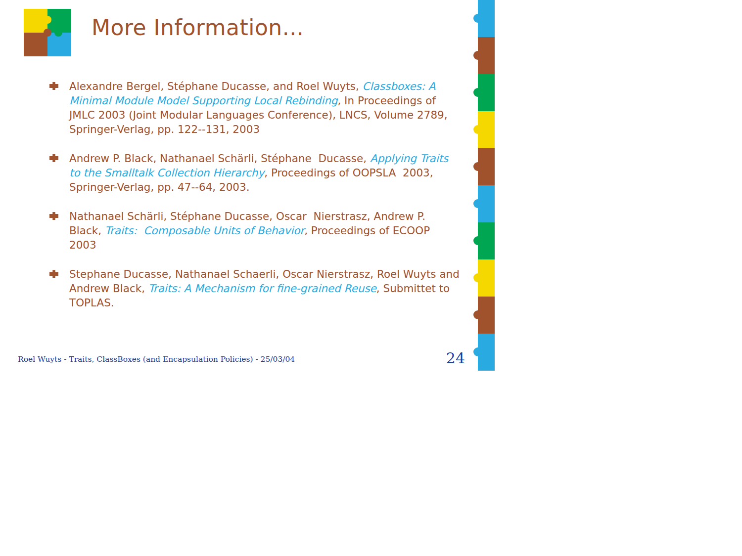More Information...
Alexandre Bergel, Stéphane Ducasse, and Roel Wuyts, Classboxes: A Minimal Module Model Supporting Local Rebinding, In Proceedings of JMLC 2003 (Joint Modular Languages Conference), LNCS, Volume 2789, Springer-Verlag, pp. 122--131, 2003
Andrew P. Black, Nathanael Schärli, Stéphane Ducasse, Applying Traits to the Smalltalk Collection Hierarchy, Proceedings of OOPSLA 2003, Springer-Verlag, pp. 47--64, 2003.
Nathanael Schärli, Stéphane Ducasse, Oscar Nierstrasz, Andrew P. Black, Traits: Composable Units of Behavior, Proceedings of ECOOP 2003
Stephane Ducasse, Nathanael Schaerli, Oscar Nierstrasz, Roel Wuyts and Andrew Black, Traits: A Mechanism for fine-grained Reuse, Submittet to TOPLAS.
Roel Wuyts - Traits, ClassBoxes (and Encapsulation Policies) - 25/03/04
24